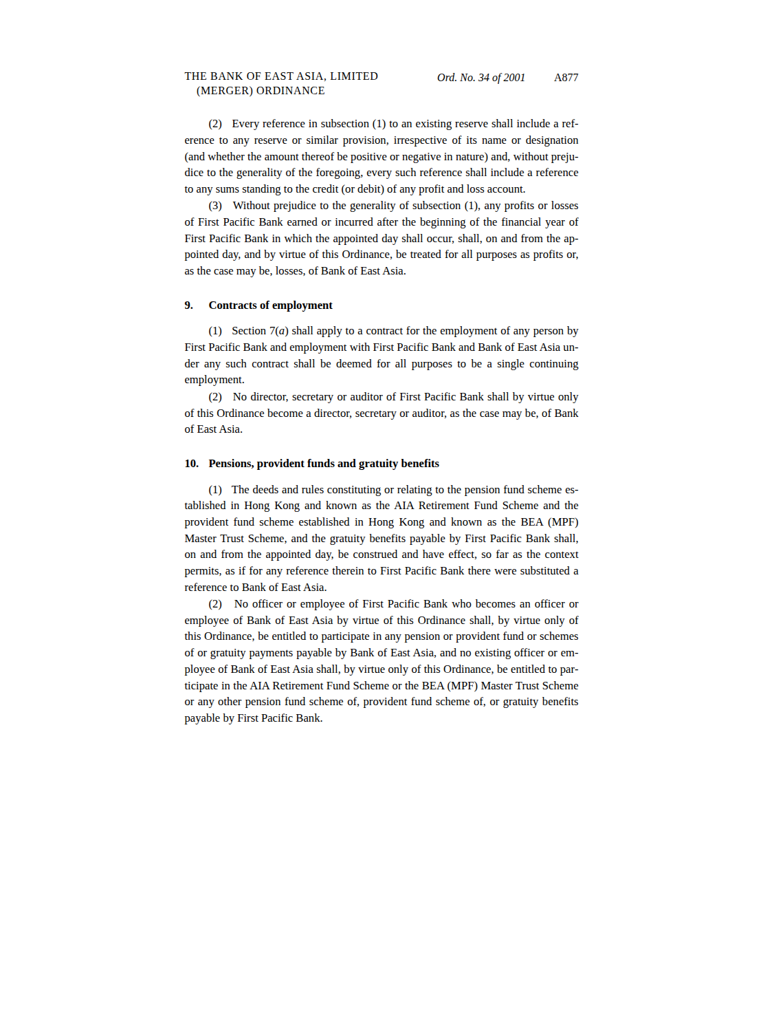THE BANK OF EAST ASIA, LIMITED (MERGER) ORDINANCE
Ord. No. 34 of 2001 A877
(2) Every reference in subsection (1) to an existing reserve shall include a reference to any reserve or similar provision, irrespective of its name or designation (and whether the amount thereof be positive or negative in nature) and, without prejudice to the generality of the foregoing, every such reference shall include a reference to any sums standing to the credit (or debit) of any profit and loss account.
(3) Without prejudice to the generality of subsection (1), any profits or losses of First Pacific Bank earned or incurred after the beginning of the financial year of First Pacific Bank in which the appointed day shall occur, shall, on and from the appointed day, and by virtue of this Ordinance, be treated for all purposes as profits or, as the case may be, losses, of Bank of East Asia.
9. Contracts of employment
(1) Section 7(a) shall apply to a contract for the employment of any person by First Pacific Bank and employment with First Pacific Bank and Bank of East Asia under any such contract shall be deemed for all purposes to be a single continuing employment.
(2) No director, secretary or auditor of First Pacific Bank shall by virtue only of this Ordinance become a director, secretary or auditor, as the case may be, of Bank of East Asia.
10. Pensions, provident funds and gratuity benefits
(1) The deeds and rules constituting or relating to the pension fund scheme established in Hong Kong and known as the AIA Retirement Fund Scheme and the provident fund scheme established in Hong Kong and known as the BEA (MPF) Master Trust Scheme, and the gratuity benefits payable by First Pacific Bank shall, on and from the appointed day, be construed and have effect, so far as the context permits, as if for any reference therein to First Pacific Bank there were substituted a reference to Bank of East Asia.
(2) No officer or employee of First Pacific Bank who becomes an officer or employee of Bank of East Asia by virtue of this Ordinance shall, by virtue only of this Ordinance, be entitled to participate in any pension or provident fund or schemes of or gratuity payments payable by Bank of East Asia, and no existing officer or employee of Bank of East Asia shall, by virtue only of this Ordinance, be entitled to participate in the AIA Retirement Fund Scheme or the BEA (MPF) Master Trust Scheme or any other pension fund scheme of, provident fund scheme of, or gratuity benefits payable by First Pacific Bank.